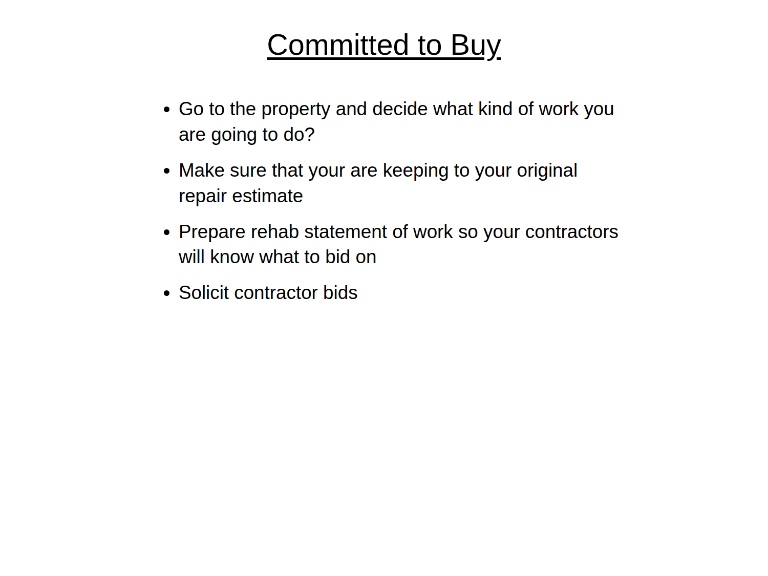Committed to Buy
Go to the property and decide what kind of work you are going to do?
Make sure that your are keeping to your original repair estimate
Prepare rehab statement of work so your contractors will know what to bid on
Solicit contractor bids